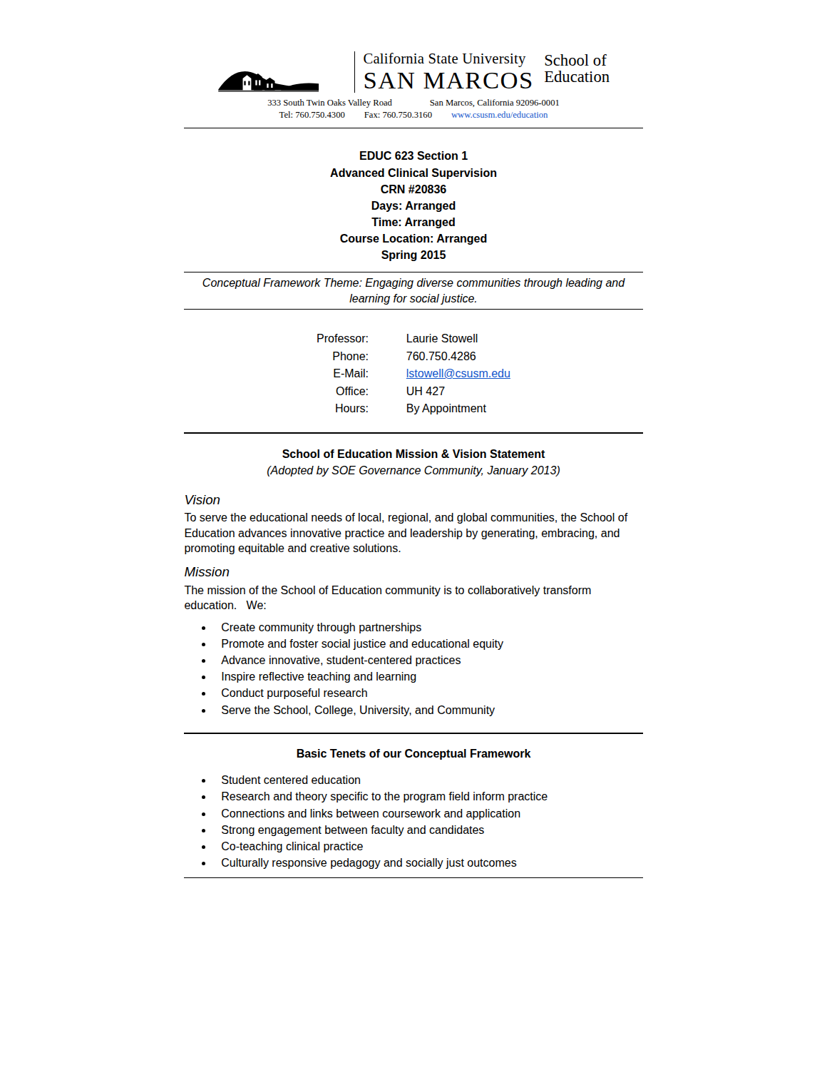California State University
SAN MARCOS
School of
Education
333 South Twin Oaks Valley Road San Marcos, California 92096-0001
Tel: 760.750.4300 Fax: 760.750.3160 www.csusm.edu/education
EDUC 623 Section 1
Advanced Clinical Supervision
CRN #20836
Days: Arranged
Time: Arranged
Course Location: Arranged
Spring 2015
Conceptual Framework Theme: Engaging diverse communities through leading and learning for social justice.
| Professor: | Laurie Stowell |
| Phone: | 760.750.4286 |
| E-Mail: | lstowell@csusm.edu |
| Office: | UH 427 |
| Hours: | By Appointment |
School of Education Mission & Vision Statement
(Adopted by SOE Governance Community, January 2013)
Vision
To serve the educational needs of local, regional, and global communities, the School of Education advances innovative practice and leadership by generating, embracing, and promoting equitable and creative solutions.
Mission
The mission of the School of Education community is to collaboratively transform education. We:
Create community through partnerships
Promote and foster social justice and educational equity
Advance innovative, student-centered practices
Inspire reflective teaching and learning
Conduct purposeful research
Serve the School, College, University, and Community
Basic Tenets of our Conceptual Framework
Student centered education
Research and theory specific to the program field inform practice
Connections and links between coursework and application
Strong engagement between faculty and candidates
Co-teaching clinical practice
Culturally responsive pedagogy and socially just outcomes